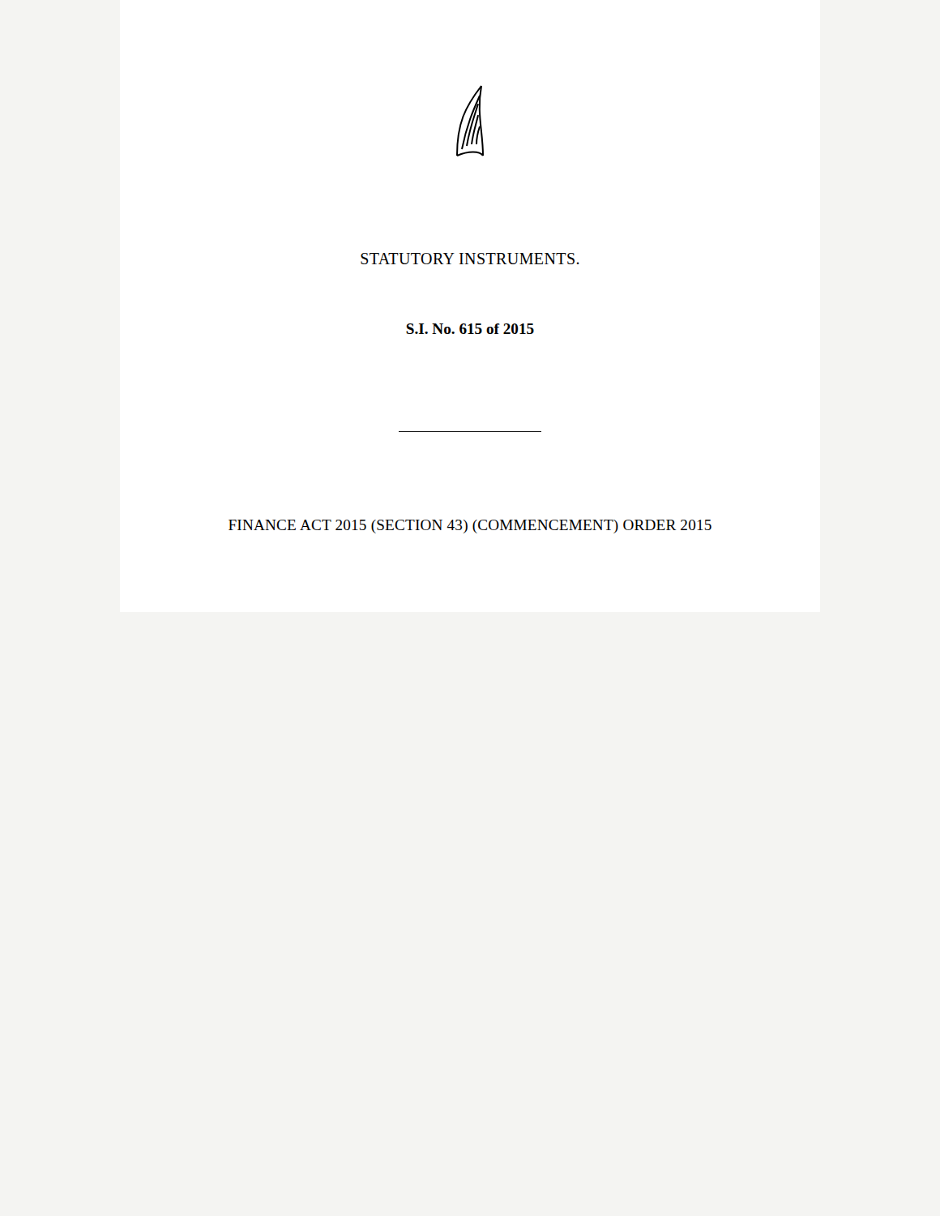Statutory Instruments.
S.I. No. 615 of 2015
Finance Act 2015 (Section 43) (Commencement) Order 2015